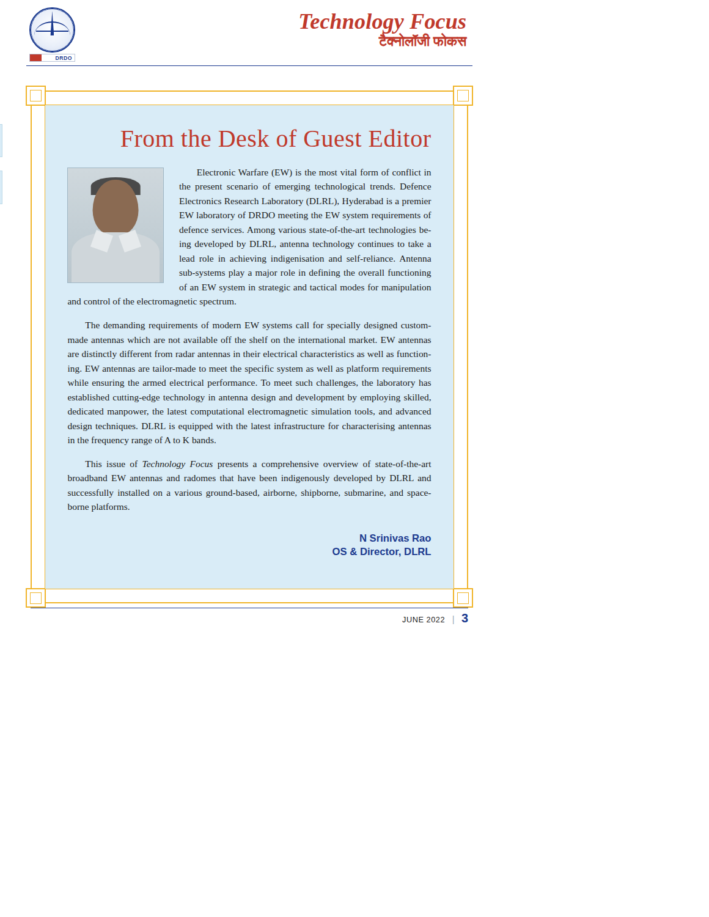DRDO
Technology Focus
टैक्नोलॉजी फोकस
From the Desk of Guest Editor
Electronic Warfare (EW) is the most vital form of conflict in the present scenario of emerging technological trends. Defence Electronics Research Laboratory (DLRL), Hyderabad is a premier EW laboratory of DRDO meeting the EW system requirements of defence services. Among various state-of-the-art technologies being developed by DLRL, antenna technology continues to take a lead role in achieving indigenisation and self-reliance. Antenna sub-systems play a major role in defining the overall functioning of an EW system in strategic and tactical modes for manipulation and control of the electromagnetic spectrum.
The demanding requirements of modern EW systems call for specially designed custom-made antennas which are not available off the shelf on the international market. EW antennas are distinctly different from radar antennas in their electrical characteristics as well as functioning. EW antennas are tailor-made to meet the specific system as well as platform requirements while ensuring the armed electrical performance. To meet such challenges, the laboratory has established cutting-edge technology in antenna design and development by employing skilled, dedicated manpower, the latest computational electromagnetic simulation tools, and advanced design techniques. DLRL is equipped with the latest infrastructure for characterising antennas in the frequency range of A to K bands.
This issue of Technology Focus presents a comprehensive overview of state-of-the-art broadband EW antennas and radomes that have been indigenously developed by DLRL and successfully installed on a various ground-based, airborne, shipborne, submarine, and space-borne platforms.
N Srinivas Rao
OS & Director, DLRL
JUNE 2022 | 3